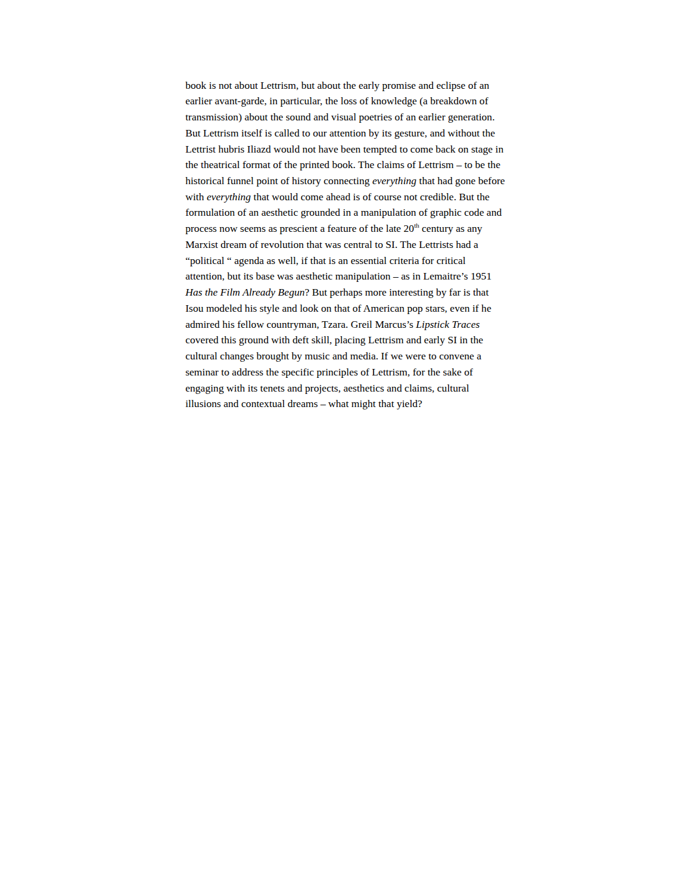book is not about Lettrism, but about the early promise and eclipse of an earlier avant-garde, in particular, the loss of knowledge (a breakdown of transmission) about the sound and visual poetries of an earlier generation. But Lettrism itself is called to our attention by its gesture, and without the Lettrist hubris Iliazd would not have been tempted to come back on stage in the theatrical format of the printed book. The claims of Lettrism – to be the historical funnel point of history connecting everything that had gone before with everything that would come ahead is of course not credible. But the formulation of an aesthetic grounded in a manipulation of graphic code and process now seems as prescient a feature of the late 20th century as any Marxist dream of revolution that was central to SI. The Lettrists had a “political “ agenda as well, if that is an essential criteria for critical attention, but its base was aesthetic manipulation – as in Lemaitre’s 1951 Has the Film Already Begun? But perhaps more interesting by far is that Isou modeled his style and look on that of American pop stars, even if he admired his fellow countryman, Tzara. Greil Marcus’s Lipstick Traces covered this ground with deft skill, placing Lettrism and early SI in the cultural changes brought by music and media. If we were to convene a seminar to address the specific principles of Lettrism, for the sake of engaging with its tenets and projects, aesthetics and claims, cultural illusions and contextual dreams – what might that yield?